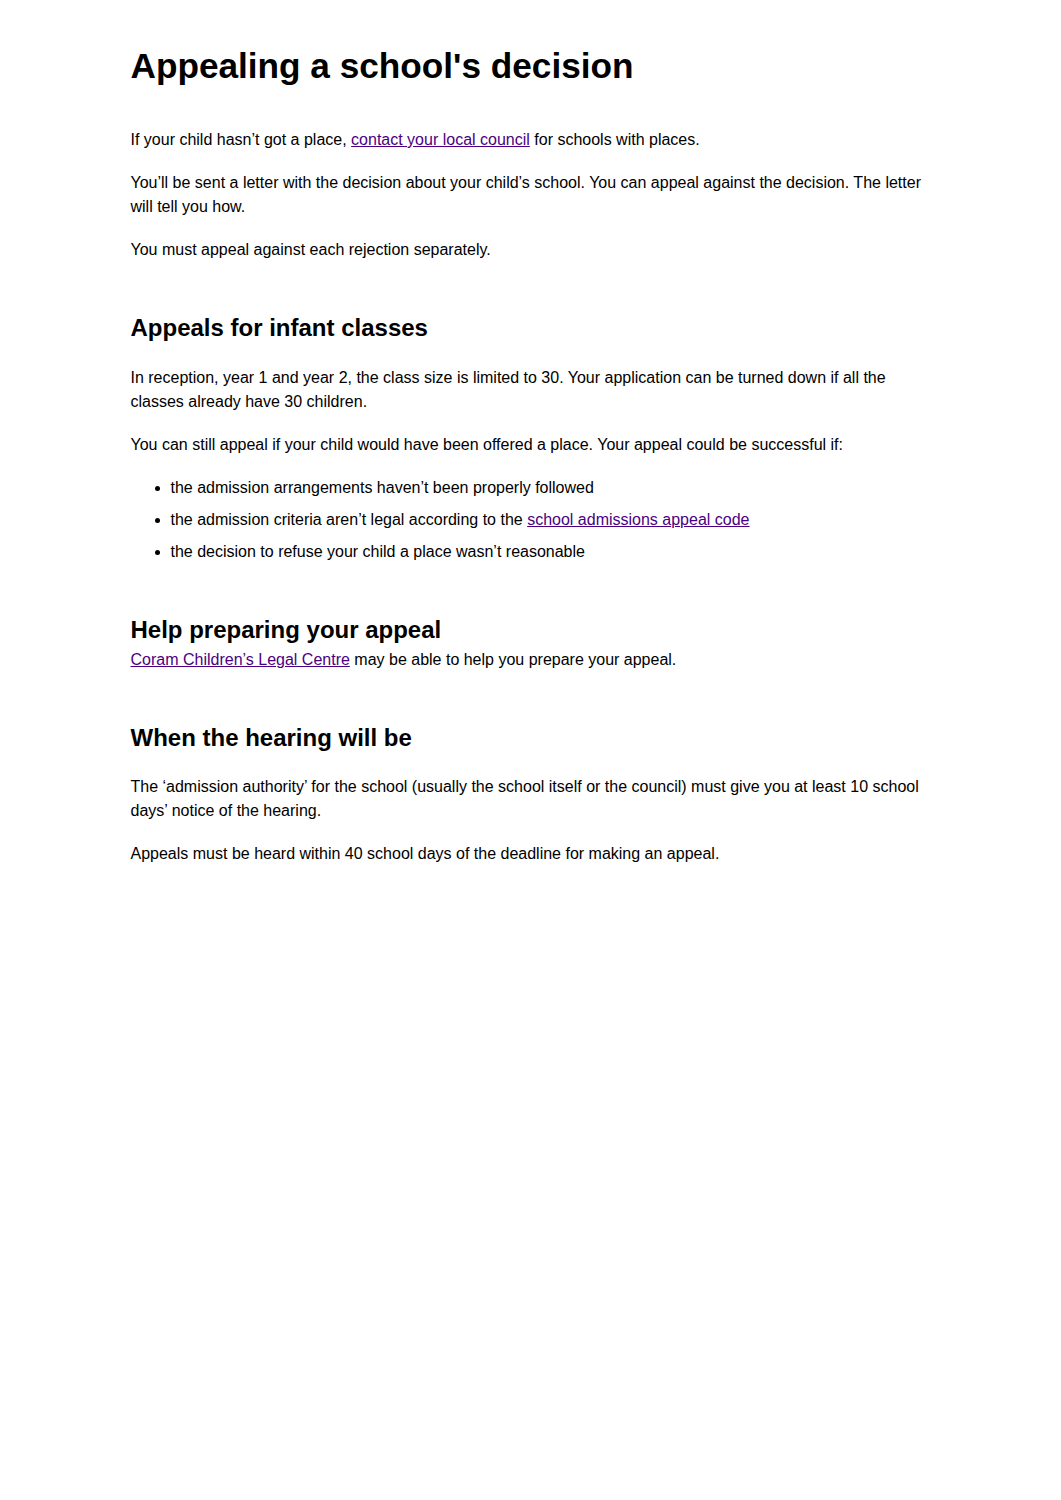Appealing a school's decision
If your child hasn’t got a place, contact your local council for schools with places.
You’ll be sent a letter with the decision about your child’s school. You can appeal against the decision. The letter will tell you how.
You must appeal against each rejection separately.
Appeals for infant classes
In reception, year 1 and year 2, the class size is limited to 30. Your application can be turned down if all the classes already have 30 children.
You can still appeal if your child would have been offered a place. Your appeal could be successful if:
the admission arrangements haven’t been properly followed
the admission criteria aren’t legal according to the school admissions appeal code
the decision to refuse your child a place wasn’t reasonable
Help preparing your appeal
Coram Children’s Legal Centre may be able to help you prepare your appeal.
When the hearing will be
The ‘admission authority’ for the school (usually the school itself or the council) must give you at least 10 school days’ notice of the hearing.
Appeals must be heard within 40 school days of the deadline for making an appeal.